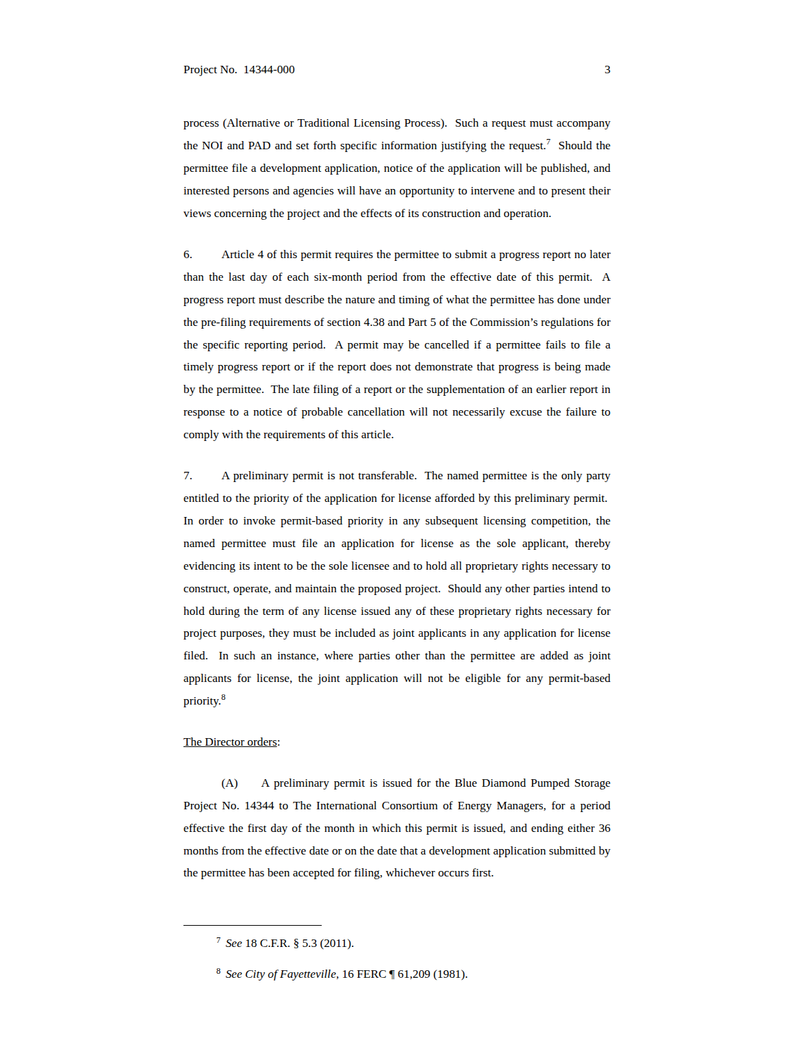Project No. 14344-000 3
process (Alternative or Traditional Licensing Process). Such a request must accompany the NOI and PAD and set forth specific information justifying the request.7 Should the permittee file a development application, notice of the application will be published, and interested persons and agencies will have an opportunity to intervene and to present their views concerning the project and the effects of its construction and operation.
6. Article 4 of this permit requires the permittee to submit a progress report no later than the last day of each six-month period from the effective date of this permit. A progress report must describe the nature and timing of what the permittee has done under the pre-filing requirements of section 4.38 and Part 5 of the Commission’s regulations for the specific reporting period. A permit may be cancelled if a permittee fails to file a timely progress report or if the report does not demonstrate that progress is being made by the permittee. The late filing of a report or the supplementation of an earlier report in response to a notice of probable cancellation will not necessarily excuse the failure to comply with the requirements of this article.
7. A preliminary permit is not transferable. The named permittee is the only party entitled to the priority of the application for license afforded by this preliminary permit. In order to invoke permit-based priority in any subsequent licensing competition, the named permittee must file an application for license as the sole applicant, thereby evidencing its intent to be the sole licensee and to hold all proprietary rights necessary to construct, operate, and maintain the proposed project. Should any other parties intend to hold during the term of any license issued any of these proprietary rights necessary for project purposes, they must be included as joint applicants in any application for license filed. In such an instance, where parties other than the permittee are added as joint applicants for license, the joint application will not be eligible for any permit-based priority.8
The Director orders:
(A) A preliminary permit is issued for the Blue Diamond Pumped Storage Project No. 14344 to The International Consortium of Energy Managers, for a period effective the first day of the month in which this permit is issued, and ending either 36 months from the effective date or on the date that a development application submitted by the permittee has been accepted for filing, whichever occurs first.
7 See 18 C.F.R. § 5.3 (2011).
8 See City of Fayetteville, 16 FERC ¶ 61,209 (1981).